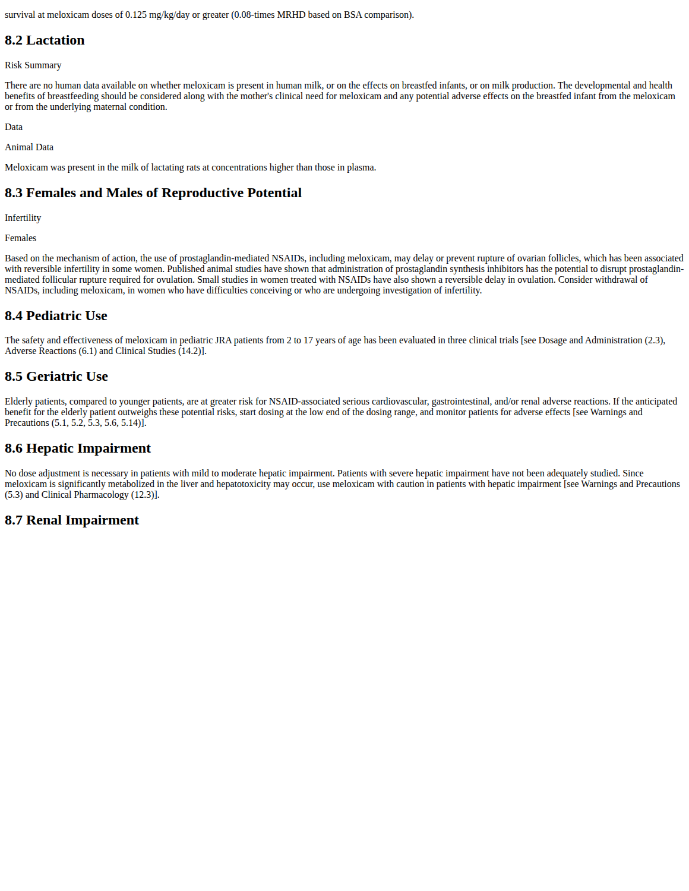survival at meloxicam doses of 0.125 mg/kg/day or greater (0.08-times MRHD based on BSA comparison).
8.2 Lactation
Risk Summary
There are no human data available on whether meloxicam is present in human milk, or on the effects on breastfed infants, or on milk production. The developmental and health benefits of breastfeeding should be considered along with the mother's clinical need for meloxicam and any potential adverse effects on the breastfed infant from the meloxicam or from the underlying maternal condition.
Data
Animal Data
Meloxicam was present in the milk of lactating rats at concentrations higher than those in plasma.
8.3 Females and Males of Reproductive Potential
Infertility
Females
Based on the mechanism of action, the use of prostaglandin-mediated NSAIDs, including meloxicam, may delay or prevent rupture of ovarian follicles, which has been associated with reversible infertility in some women. Published animal studies have shown that administration of prostaglandin synthesis inhibitors has the potential to disrupt prostaglandin-mediated follicular rupture required for ovulation. Small studies in women treated with NSAIDs have also shown a reversible delay in ovulation. Consider withdrawal of NSAIDs, including meloxicam, in women who have difficulties conceiving or who are undergoing investigation of infertility.
8.4 Pediatric Use
The safety and effectiveness of meloxicam in pediatric JRA patients from 2 to 17 years of age has been evaluated in three clinical trials [see Dosage and Administration (2.3), Adverse Reactions (6.1) and Clinical Studies (14.2)].
8.5 Geriatric Use
Elderly patients, compared to younger patients, are at greater risk for NSAID-associated serious cardiovascular, gastrointestinal, and/or renal adverse reactions. If the anticipated benefit for the elderly patient outweighs these potential risks, start dosing at the low end of the dosing range, and monitor patients for adverse effects [see Warnings and Precautions (5.1, 5.2, 5.3, 5.6, 5.14)].
8.6 Hepatic Impairment
No dose adjustment is necessary in patients with mild to moderate hepatic impairment. Patients with severe hepatic impairment have not been adequately studied. Since meloxicam is significantly metabolized in the liver and hepatotoxicity may occur, use meloxicam with caution in patients with hepatic impairment [see Warnings and Precautions (5.3) and Clinical Pharmacology (12.3)].
8.7 Renal Impairment